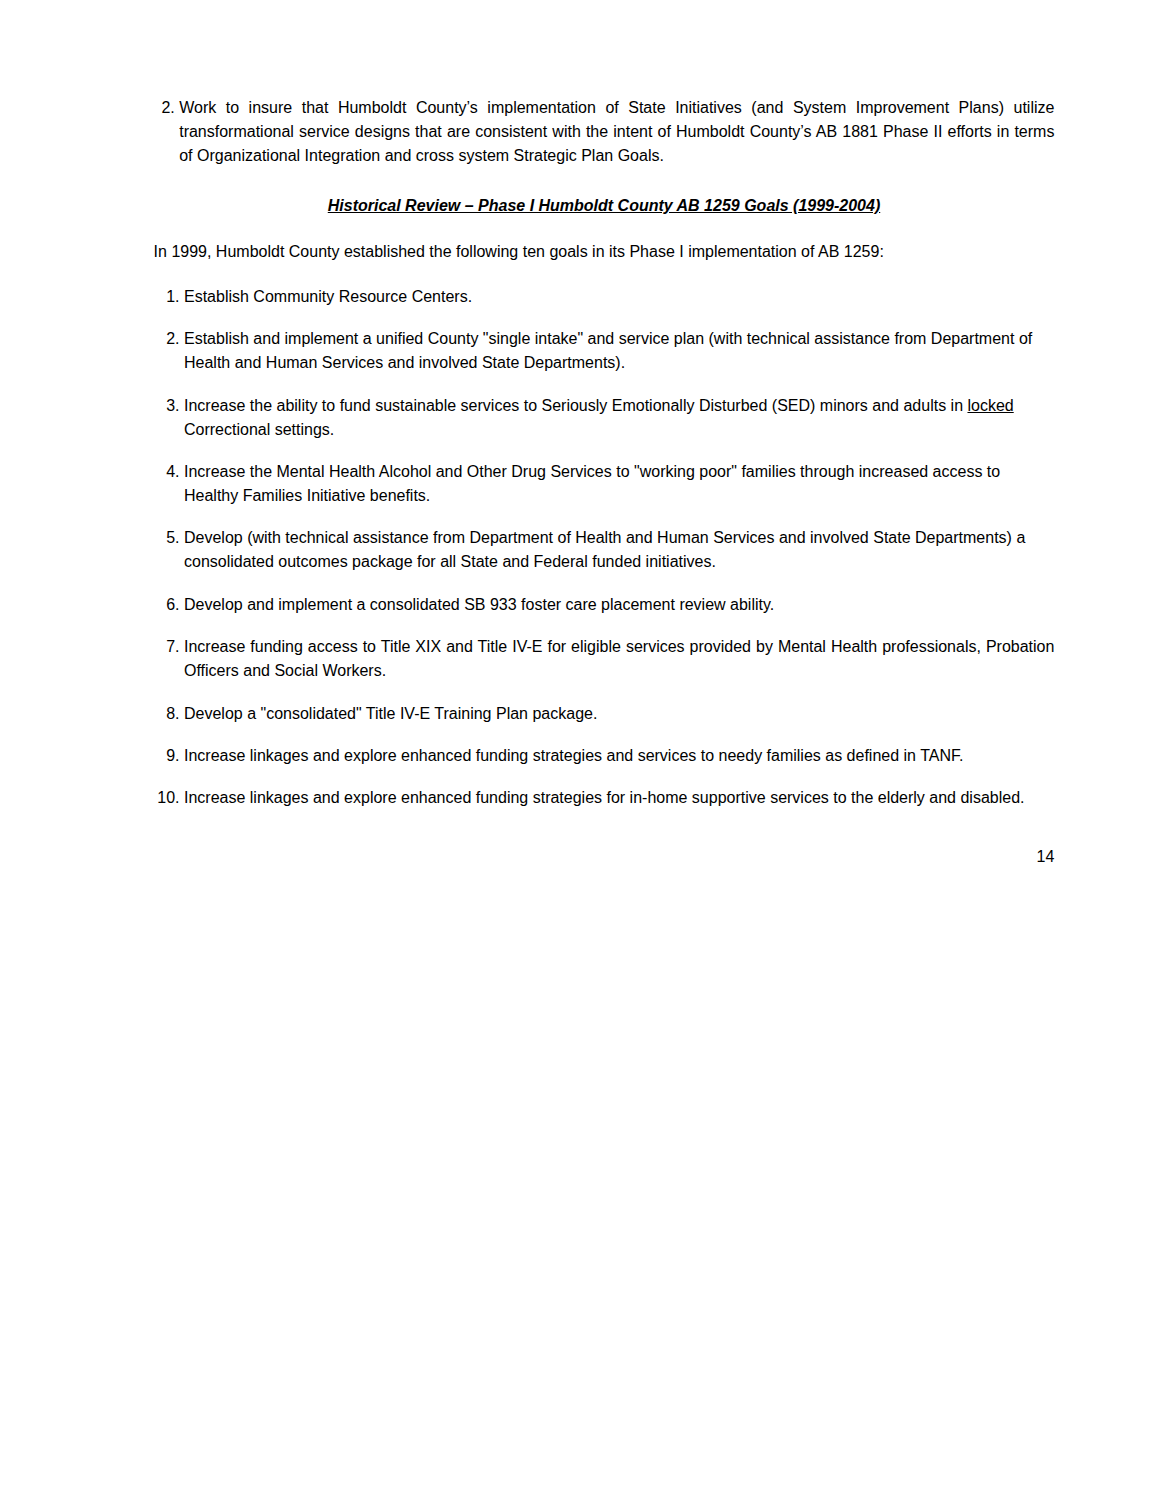Work to insure that Humboldt County’s implementation of State Initiatives (and System Improvement Plans) utilize transformational service designs that are consistent with the intent of Humboldt County’s AB 1881 Phase II efforts in terms of Organizational Integration and cross system Strategic Plan Goals.
Historical Review – Phase I Humboldt County AB 1259 Goals (1999-2004)
In 1999, Humboldt County established the following ten goals in its Phase I implementation of AB 1259:
Establish Community Resource Centers.
Establish and implement a unified County "single intake" and service plan (with technical assistance from Department of Health and Human Services and involved State Departments).
Increase the ability to fund sustainable services to Seriously Emotionally Disturbed (SED) minors and adults in locked Correctional settings.
Increase the Mental Health Alcohol and Other Drug Services to "working poor" families through increased access to Healthy Families Initiative benefits.
Develop (with technical assistance from Department of Health and Human Services and involved State Departments) a consolidated outcomes package for all State and Federal funded initiatives.
Develop and implement a consolidated SB 933 foster care placement review ability.
Increase funding access to Title XIX and Title IV-E for eligible services provided by Mental Health professionals, Probation Officers and Social Workers.
Develop a "consolidated" Title IV-E Training Plan package.
Increase linkages and explore enhanced funding strategies and services to needy families as defined in TANF.
Increase linkages and explore enhanced funding strategies for in-home supportive services to the elderly and disabled.
14